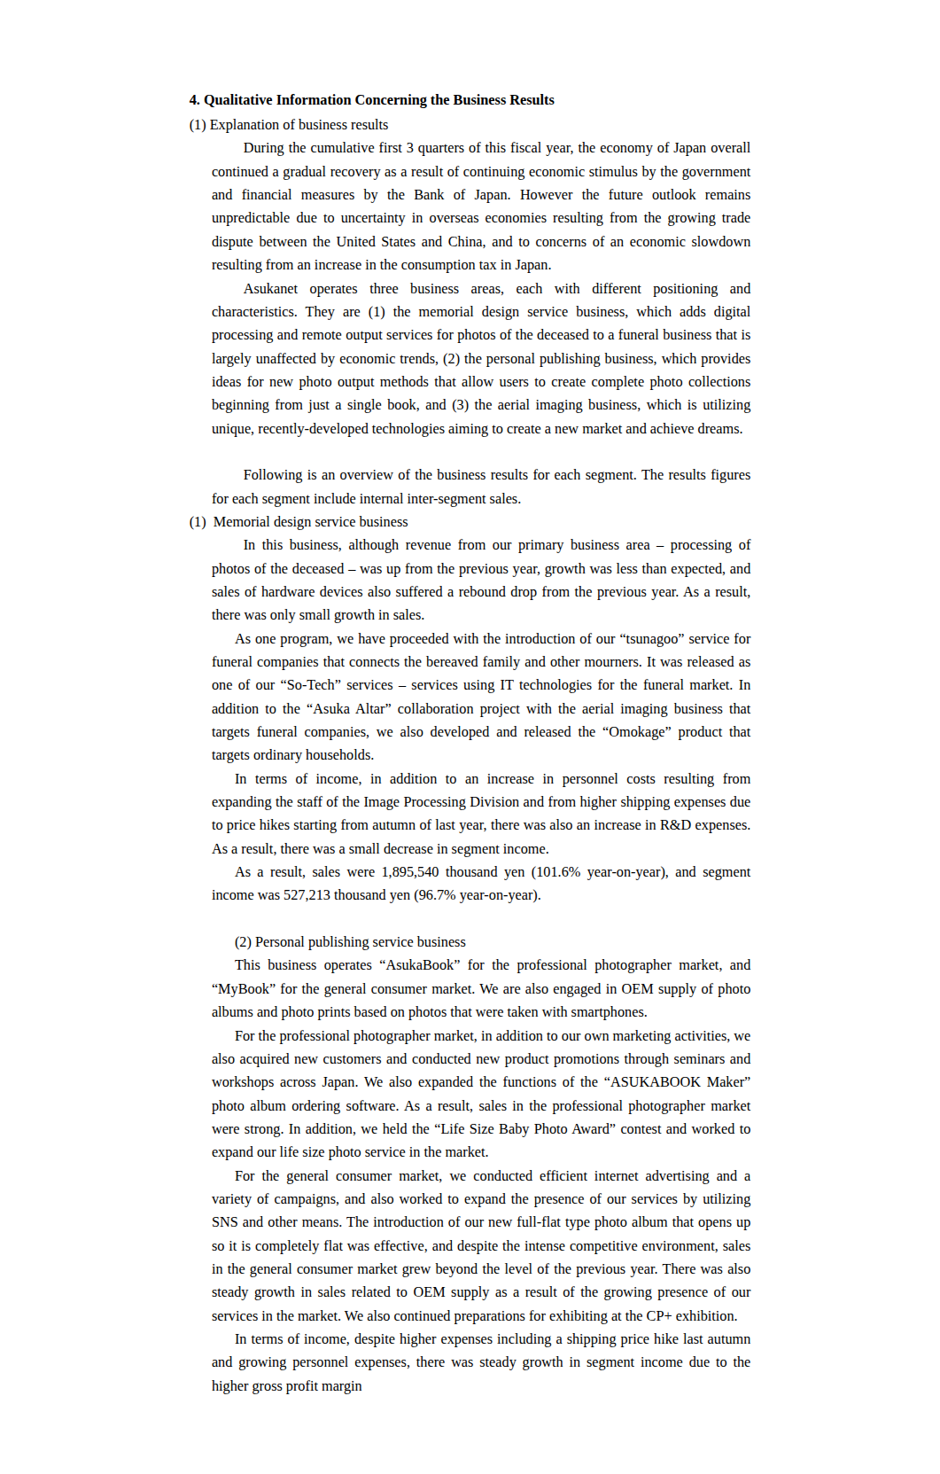4. Qualitative Information Concerning the Business Results
(1) Explanation of business results
During the cumulative first 3 quarters of this fiscal year, the economy of Japan overall continued a gradual recovery as a result of continuing economic stimulus by the government and financial measures by the Bank of Japan. However the future outlook remains unpredictable due to uncertainty in overseas economies resulting from the growing trade dispute between the United States and China, and to concerns of an economic slowdown resulting from an increase in the consumption tax in Japan.
Asukanet operates three business areas, each with different positioning and characteristics. They are (1) the memorial design service business, which adds digital processing and remote output services for photos of the deceased to a funeral business that is largely unaffected by economic trends, (2) the personal publishing business, which provides ideas for new photo output methods that allow users to create complete photo collections beginning from just a single book, and (3) the aerial imaging business, which is utilizing unique, recently-developed technologies aiming to create a new market and achieve dreams.
Following is an overview of the business results for each segment. The results figures for each segment include internal inter-segment sales.
(1) Memorial design service business
In this business, although revenue from our primary business area – processing of photos of the deceased – was up from the previous year, growth was less than expected, and sales of hardware devices also suffered a rebound drop from the previous year. As a result, there was only small growth in sales.
As one program, we have proceeded with the introduction of our “tsunagoo” service for funeral companies that connects the bereaved family and other mourners. It was released as one of our “So-Tech” services – services using IT technologies for the funeral market. In addition to the “Asuka Altar” collaboration project with the aerial imaging business that targets funeral companies, we also developed and released the “Omokage” product that targets ordinary households.
In terms of income, in addition to an increase in personnel costs resulting from expanding the staff of the Image Processing Division and from higher shipping expenses due to price hikes starting from autumn of last year, there was also an increase in R&D expenses. As a result, there was a small decrease in segment income.
As a result, sales were 1,895,540 thousand yen (101.6% year-on-year), and segment income was 527,213 thousand yen (96.7% year-on-year).
(2) Personal publishing service business
This business operates “AsukaBook” for the professional photographer market, and “MyBook” for the general consumer market. We are also engaged in OEM supply of photo albums and photo prints based on photos that were taken with smartphones.
For the professional photographer market, in addition to our own marketing activities, we also acquired new customers and conducted new product promotions through seminars and workshops across Japan. We also expanded the functions of the “ASUKABOOK Maker” photo album ordering software. As a result, sales in the professional photographer market were strong. In addition, we held the “Life Size Baby Photo Award” contest and worked to expand our life size photo service in the market.
For the general consumer market, we conducted efficient internet advertising and a variety of campaigns, and also worked to expand the presence of our services by utilizing SNS and other means. The introduction of our new full-flat type photo album that opens up so it is completely flat was effective, and despite the intense competitive environment, sales in the general consumer market grew beyond the level of the previous year. There was also steady growth in sales related to OEM supply as a result of the growing presence of our services in the market. We also continued preparations for exhibiting at the CP+ exhibition.
In terms of income, despite higher expenses including a shipping price hike last autumn and growing personnel expenses, there was steady growth in segment income due to the higher gross profit margin